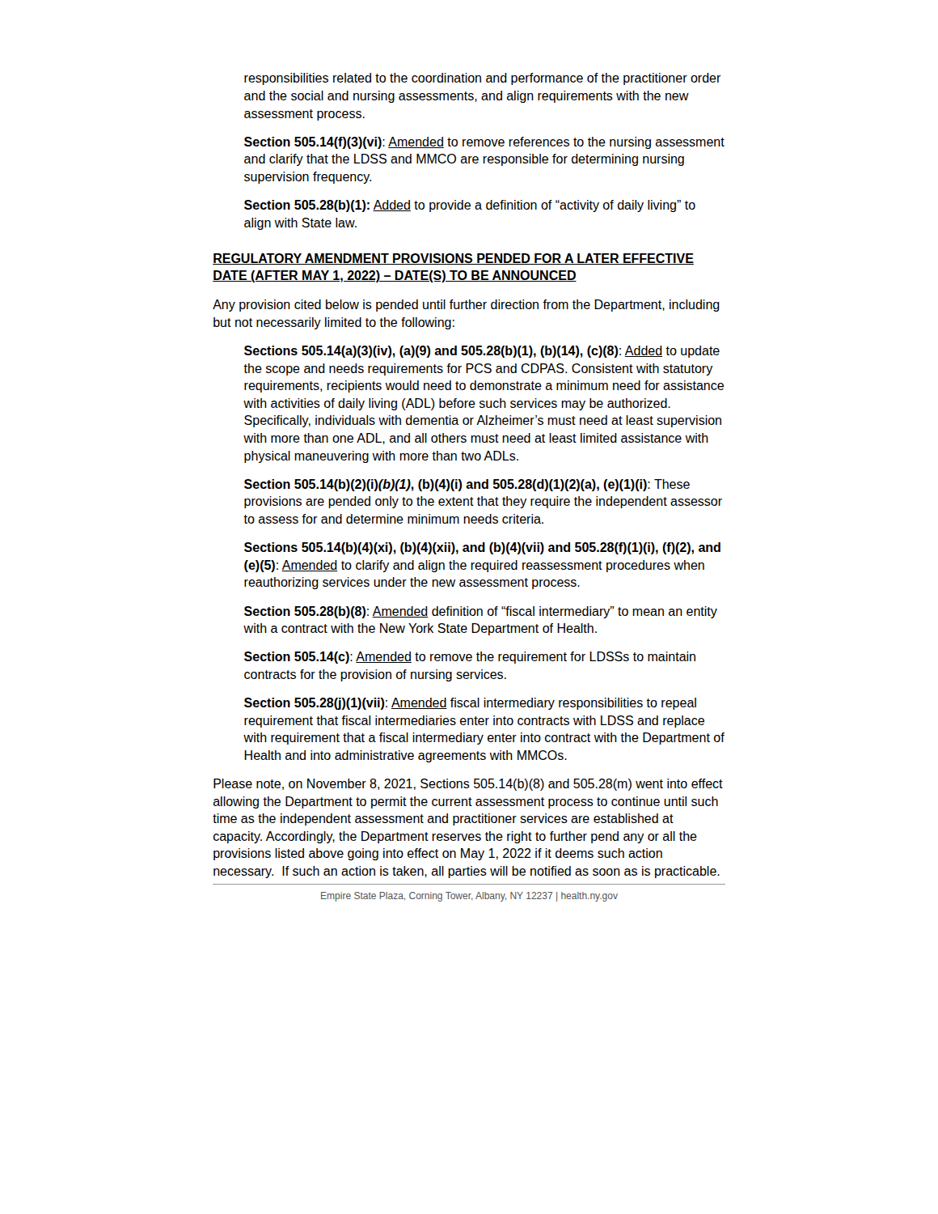responsibilities related to the coordination and performance of the practitioner order and the social and nursing assessments, and align requirements with the new assessment process.
Section 505.14(f)(3)(vi): Amended to remove references to the nursing assessment and clarify that the LDSS and MMCO are responsible for determining nursing supervision frequency.
Section 505.28(b)(1): Added to provide a definition of “activity of daily living” to align with State law.
REGULATORY AMENDMENT PROVISIONS PENDED FOR A LATER EFFECTIVE DATE (AFTER MAY 1, 2022) – DATE(S) TO BE ANNOUNCED
Any provision cited below is pended until further direction from the Department, including but not necessarily limited to the following:
Sections 505.14(a)(3)(iv), (a)(9) and 505.28(b)(1), (b)(14), (c)(8): Added to update the scope and needs requirements for PCS and CDPAS. Consistent with statutory requirements, recipients would need to demonstrate a minimum need for assistance with activities of daily living (ADL) before such services may be authorized. Specifically, individuals with dementia or Alzheimer’s must need at least supervision with more than one ADL, and all others must need at least limited assistance with physical maneuvering with more than two ADLs.
Section 505.14(b)(2)(i)(b)(1), (b)(4)(i) and 505.28(d)(1)(2)(a), (e)(1)(i): These provisions are pended only to the extent that they require the independent assessor to assess for and determine minimum needs criteria.
Sections 505.14(b)(4)(xi), (b)(4)(xii), and (b)(4)(vii) and 505.28(f)(1)(i), (f)(2), and (e)(5): Amended to clarify and align the required reassessment procedures when reauthorizing services under the new assessment process.
Section 505.28(b)(8): Amended definition of “fiscal intermediary” to mean an entity with a contract with the New York State Department of Health.
Section 505.14(c): Amended to remove the requirement for LDSSs to maintain contracts for the provision of nursing services.
Section 505.28(j)(1)(vii): Amended fiscal intermediary responsibilities to repeal requirement that fiscal intermediaries enter into contracts with LDSS and replace with requirement that a fiscal intermediary enter into contract with the Department of Health and into administrative agreements with MMCOs.
Please note, on November 8, 2021, Sections 505.14(b)(8) and 505.28(m) went into effect allowing the Department to permit the current assessment process to continue until such time as the independent assessment and practitioner services are established at capacity. Accordingly, the Department reserves the right to further pend any or all the provisions listed above going into effect on May 1, 2022 if it deems such action necessary. If such an action is taken, all parties will be notified as soon as is practicable.
Empire State Plaza, Corning Tower, Albany, NY 12237 | health.ny.gov